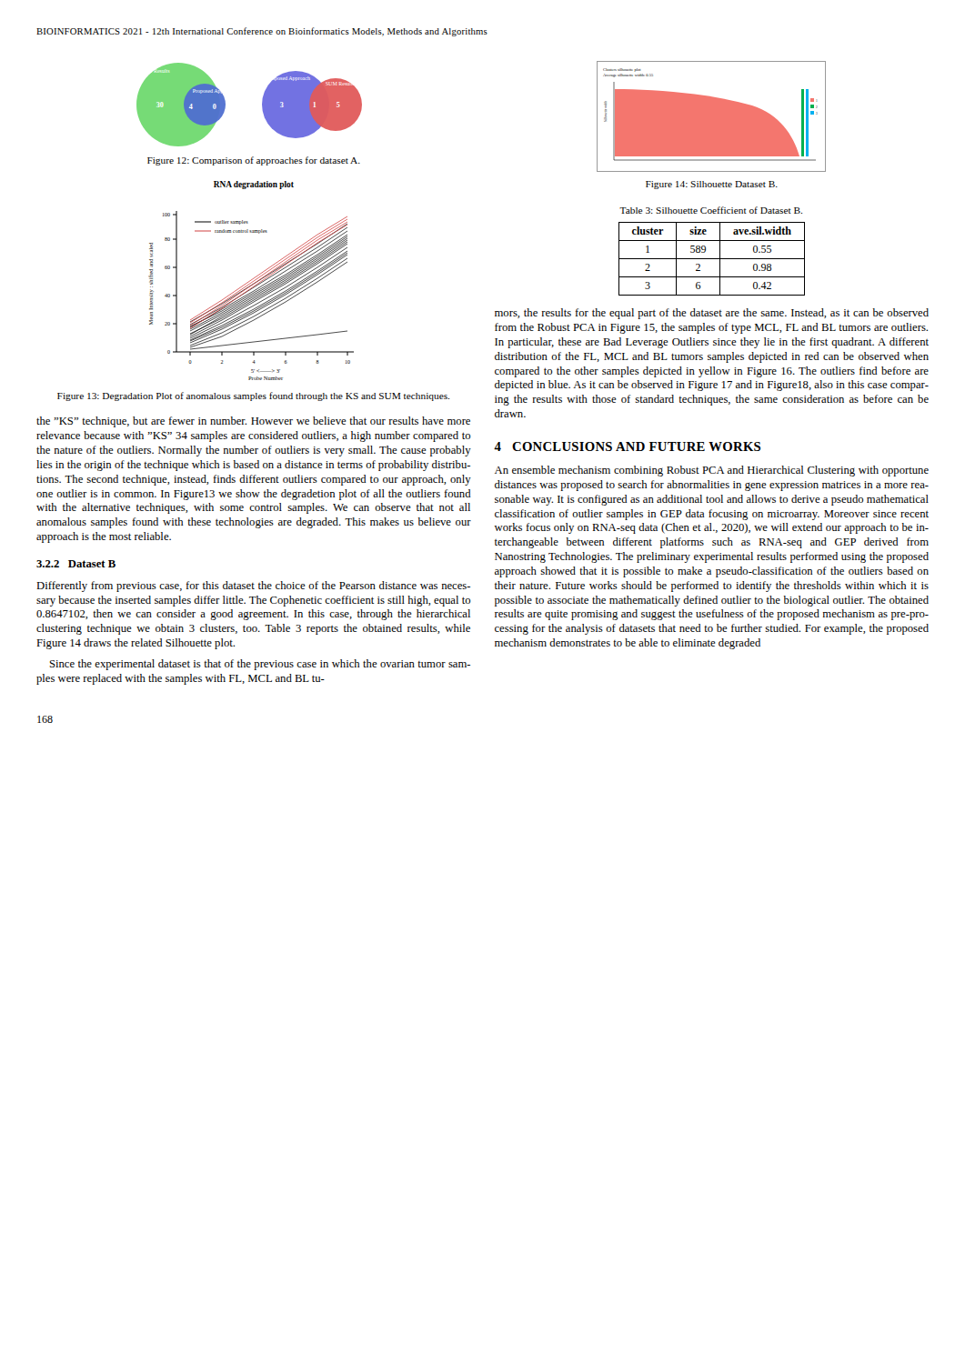BIOINFORMATICS 2021 - 12th International Conference on Bioinformatics Models, Methods and Algorithms
KS Results Proposed Approach 30 4 0
Proposed Approach SUM Results 3 1 5
Figure 12: Comparison of approaches for dataset A.
RNA degradation plot
0 20 40 60 80 100 0 2 4 6 8 10 5' <——> 3' Probe Number Mean Intensity : shifted and scaled outlier samples random control samples
Figure 13: Degradation Plot of anomalous samples found through the KS and SUM techniques.
the ”KS” technique, but are fewer in number. However we believe that our results have more relevance because with ”KS” 34 samples are considered outliers, a high number compared to the nature of the outliers. Normally the number of outliers is very small. The cause probably lies in the origin of the technique which is based on a distance in terms of probability distributions. The second technique, instead, finds different outliers compared to our approach, only one outlier is in common. In Figure13 we show the degradetion plot of all the outliers found with the alternative techniques, with some control samples. We can observe that not all anomalous samples found with these technologies are degraded. This makes us believe our approach is the most reliable.
3.2.2 Dataset B
Differently from previous case, for this dataset the choice of the Pearson distance was necessary because the inserted samples differ little. The Cophenetic coefficient is still high, equal to 0.8647102, then we can consider a good agreement. In this case, through the hierarchical clustering technique we obtain 3 clusters, too. Table 3 reports the obtained results, while Figure 14 draws the related Silhouette plot.
Since the experimental dataset is that of the previous case in which the ovarian tumor samples were replaced with the samples with FL, MCL and BL tu-
168
Clusters silhouette plot Average silhouette width: 0.55 1 2 3 Silhouette width
Figure 14: Silhouette Dataset B.
Table 3: Silhouette Coefficient of Dataset B.
| cluster | size | ave.sil.width |
| --- | --- | --- |
| 1 | 589 | 0.55 |
| 2 | 2 | 0.98 |
| 3 | 6 | 0.42 |
mors, the results for the equal part of the dataset are the same. Instead, as it can be observed from the Robust PCA in Figure 15, the samples of type MCL, FL and BL tumors are outliers. In particular, these are Bad Leverage Outliers since they lie in the first quadrant. A different distribution of the FL, MCL and BL tumors samples depicted in red can be observed when compared to the other samples depicted in yellow in Figure 16. The outliers find before are depicted in blue. As it can be observed in Figure 17 and in Figure18, also in this case comparing the results with those of standard techniques, the same consideration as before can be drawn.
4 CONCLUSIONS AND FUTURE WORKS
An ensemble mechanism combining Robust PCA and Hierarchical Clustering with opportune distances was proposed to search for abnormalities in gene expression matrices in a more reasonable way. It is configured as an additional tool and allows to derive a pseudo mathematical classification of outlier samples in GEP data focusing on microarray. Moreover since recent works focus only on RNA-seq data (Chen et al., 2020), we will extend our approach to be interchangeable between different platforms such as RNA-seq and GEP derived from Nanostring Technologies. The preliminary experimental results performed using the proposed approach showed that it is possible to make a pseudo-classification of the outliers based on their nature. Future works should be performed to identify the thresholds within which it is possible to associate the mathematically defined outlier to the biological outlier. The obtained results are quite promising and suggest the usefulness of the proposed mechanism as pre-processing for the analysis of datasets that need to be further studied. For example, the proposed mechanism demonstrates to be able to eliminate degraded